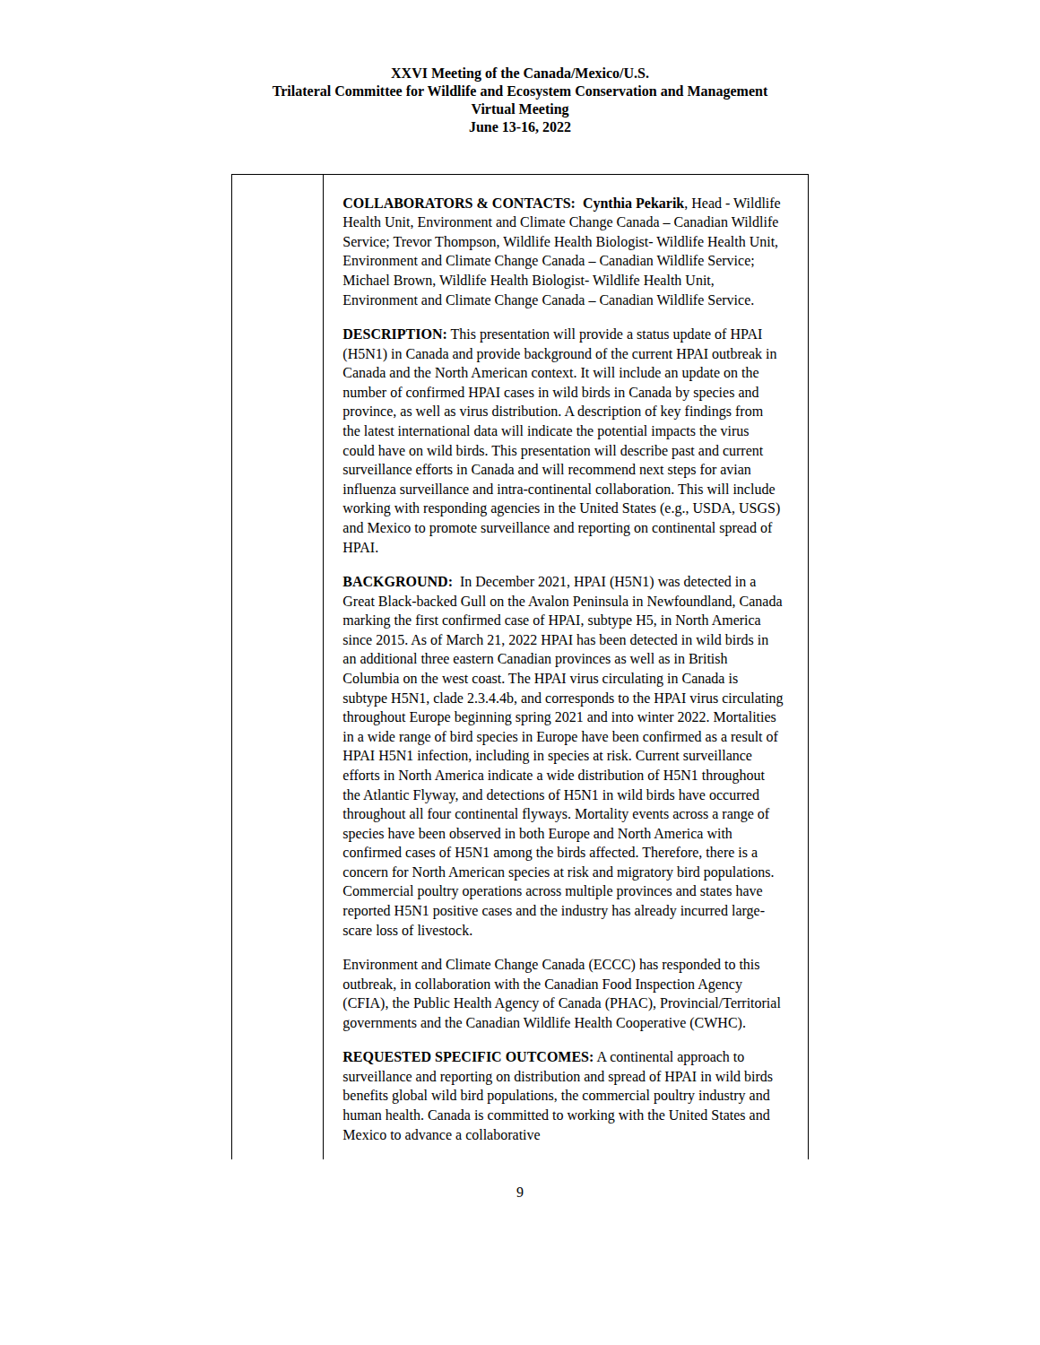XXVI Meeting of the Canada/Mexico/U.S.
Trilateral Committee for Wildlife and Ecosystem Conservation and Management
Virtual Meeting
June 13-16, 2022
COLLABORATORS & CONTACTS: Cynthia Pekarik, Head - Wildlife Health Unit, Environment and Climate Change Canada – Canadian Wildlife Service; Trevor Thompson, Wildlife Health Biologist- Wildlife Health Unit, Environment and Climate Change Canada – Canadian Wildlife Service; Michael Brown, Wildlife Health Biologist- Wildlife Health Unit, Environment and Climate Change Canada – Canadian Wildlife Service.
DESCRIPTION: This presentation will provide a status update of HPAI (H5N1) in Canada and provide background of the current HPAI outbreak in Canada and the North American context. It will include an update on the number of confirmed HPAI cases in wild birds in Canada by species and province, as well as virus distribution. A description of key findings from the latest international data will indicate the potential impacts the virus could have on wild birds. This presentation will describe past and current surveillance efforts in Canada and will recommend next steps for avian influenza surveillance and intra-continental collaboration. This will include working with responding agencies in the United States (e.g., USDA, USGS) and Mexico to promote surveillance and reporting on continental spread of HPAI.
BACKGROUND: In December 2021, HPAI (H5N1) was detected in a Great Black-backed Gull on the Avalon Peninsula in Newfoundland, Canada marking the first confirmed case of HPAI, subtype H5, in North America since 2015. As of March 21, 2022 HPAI has been detected in wild birds in an additional three eastern Canadian provinces as well as in British Columbia on the west coast. The HPAI virus circulating in Canada is subtype H5N1, clade 2.3.4.4b, and corresponds to the HPAI virus circulating throughout Europe beginning spring 2021 and into winter 2022. Mortalities in a wide range of bird species in Europe have been confirmed as a result of HPAI H5N1 infection, including in species at risk. Current surveillance efforts in North America indicate a wide distribution of H5N1 throughout the Atlantic Flyway, and detections of H5N1 in wild birds have occurred throughout all four continental flyways. Mortality events across a range of species have been observed in both Europe and North America with confirmed cases of H5N1 among the birds affected. Therefore, there is a concern for North American species at risk and migratory bird populations. Commercial poultry operations across multiple provinces and states have reported H5N1 positive cases and the industry has already incurred large-scare loss of livestock.
Environment and Climate Change Canada (ECCC) has responded to this outbreak, in collaboration with the Canadian Food Inspection Agency (CFIA), the Public Health Agency of Canada (PHAC), Provincial/Territorial governments and the Canadian Wildlife Health Cooperative (CWHC).
REQUESTED SPECIFIC OUTCOMES: A continental approach to surveillance and reporting on distribution and spread of HPAI in wild birds benefits global wild bird populations, the commercial poultry industry and human health. Canada is committed to working with the United States and Mexico to advance a collaborative
9